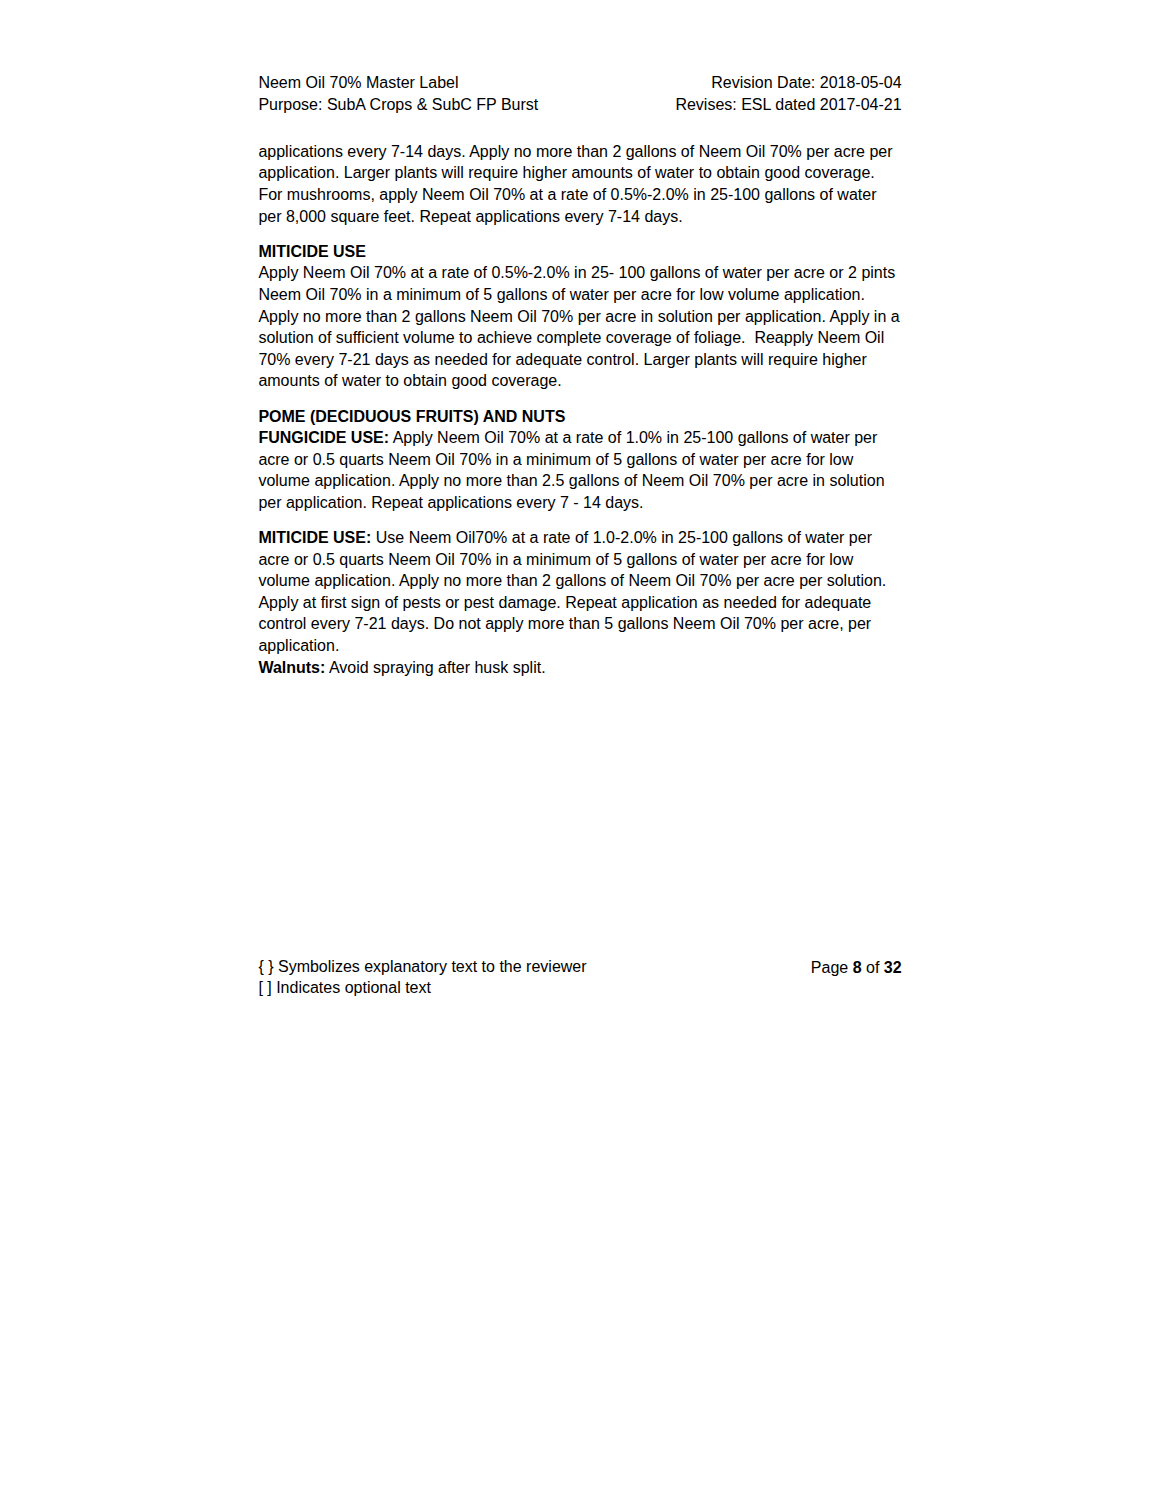| Neem Oil 70% Master Label | Revision Date: 2018-05-04 |
| Purpose: SubA Crops & SubC FP Burst | Revises: ESL dated 2017-04-21 |
applications every 7-14 days. Apply no more than 2 gallons of Neem Oil 70% per acre per application. Larger plants will require higher amounts of water to obtain good coverage. For mushrooms, apply Neem Oil 70% at a rate of 0.5%-2.0% in 25-100 gallons of water per 8,000 square feet. Repeat applications every 7-14 days.
Miticide Use
Apply Neem Oil 70% at a rate of 0.5%-2.0% in 25- 100 gallons of water per acre or 2 pints Neem Oil 70% in a minimum of 5 gallons of water per acre for low volume application. Apply no more than 2 gallons Neem Oil 70% per acre in solution per application. Apply in a solution of sufficient volume to achieve complete coverage of foliage. Reapply Neem Oil 70% every 7-21 days as needed for adequate control. Larger plants will require higher amounts of water to obtain good coverage.
Pome (Deciduous Fruits) and Nuts
FUNGICIDE USE: Apply Neem Oil 70% at a rate of 1.0% in 25-100 gallons of water per acre or 0.5 quarts Neem Oil 70% in a minimum of 5 gallons of water per acre for low volume application. Apply no more than 2.5 gallons of Neem Oil 70% per acre in solution per application. Repeat applications every 7 - 14 days.
MITICIDE USE: Use Neem Oil70% at a rate of 1.0-2.0% in 25-100 gallons of water per acre or 0.5 quarts Neem Oil 70% in a minimum of 5 gallons of water per acre for low volume application. Apply no more than 2 gallons of Neem Oil 70% per acre per solution. Apply at first sign of pests or pest damage. Repeat application as needed for adequate control every 7-21 days. Do not apply more than 5 gallons Neem Oil 70% per acre, per application.
Walnuts: Avoid spraying after husk split.
| { } Symbolizes explanatory text to the reviewer [ ] Indicates optional text | Page 8 of 32 |